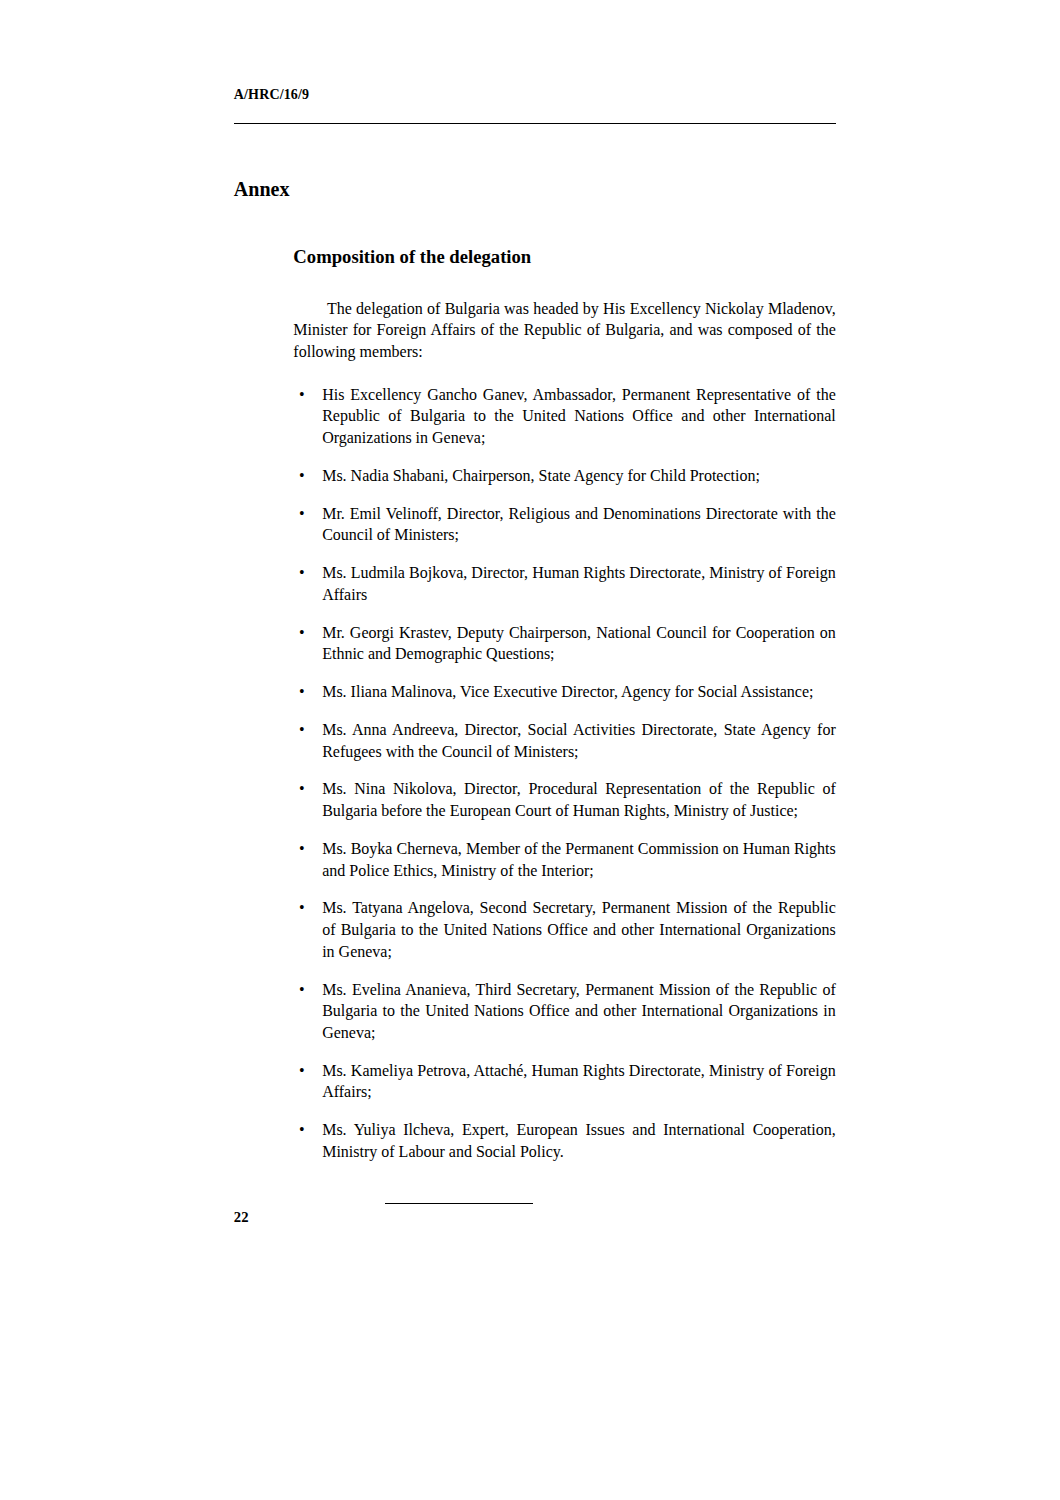A/HRC/16/9
Annex
Composition of the delegation
The delegation of Bulgaria was headed by His Excellency Nickolay Mladenov, Minister for Foreign Affairs of the Republic of Bulgaria, and was composed of the following members:
His Excellency Gancho Ganev, Ambassador, Permanent Representative of the Republic of Bulgaria to the United Nations Office and other International Organizations in Geneva;
Ms. Nadia Shabani, Chairperson, State Agency for Child Protection;
Mr. Emil Velinoff, Director, Religious and Denominations Directorate with the Council of Ministers;
Ms. Ludmila Bojkova, Director, Human Rights Directorate, Ministry of Foreign Affairs
Mr. Georgi Krastev, Deputy Chairperson, National Council for Cooperation on Ethnic and Demographic Questions;
Ms. Iliana Malinova, Vice Executive Director, Agency for Social Assistance;
Ms. Anna Andreeva, Director, Social Activities Directorate, State Agency for Refugees with the Council of Ministers;
Ms. Nina Nikolova, Director, Procedural Representation of the Republic of Bulgaria before the European Court of Human Rights, Ministry of Justice;
Ms. Boyka Cherneva, Member of the Permanent Commission on Human Rights and Police Ethics, Ministry of the Interior;
Ms. Tatyana Angelova, Second Secretary, Permanent Mission of the Republic of Bulgaria to the United Nations Office and other International Organizations in Geneva;
Ms. Evelina Ananieva, Third Secretary, Permanent Mission of the Republic of Bulgaria to the United Nations Office and other International Organizations in Geneva;
Ms. Kameliya Petrova, Attaché, Human Rights Directorate, Ministry of Foreign Affairs;
Ms. Yuliya Ilcheva, Expert, European Issues and International Cooperation, Ministry of Labour and Social Policy.
22